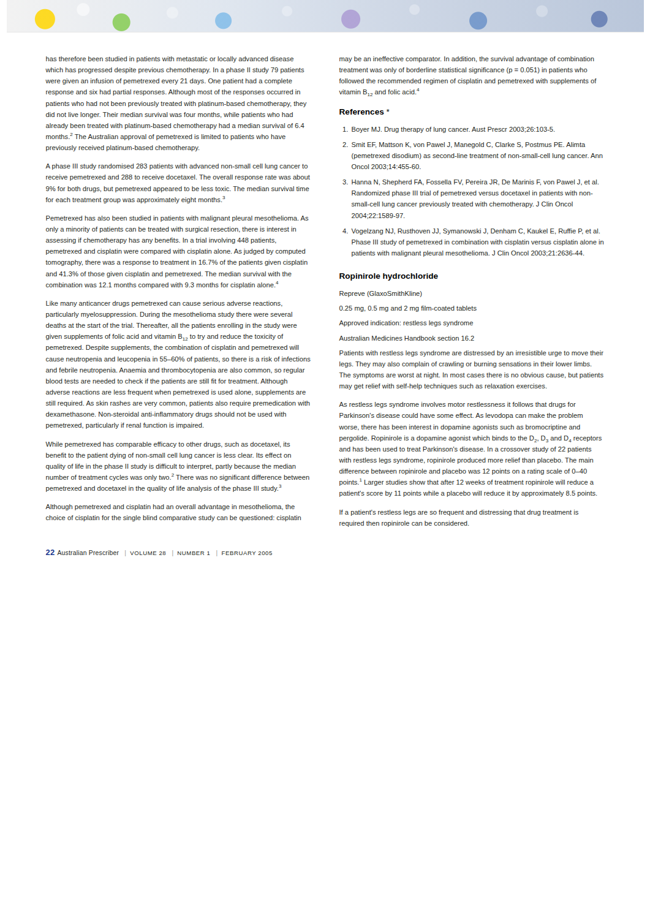has therefore been studied in patients with metastatic or locally advanced disease which has progressed despite previous chemotherapy. In a phase II study 79 patients were given an infusion of pemetrexed every 21 days. One patient had a complete response and six had partial responses. Although most of the responses occurred in patients who had not been previously treated with platinum-based chemotherapy, they did not live longer. Their median survival was four months, while patients who had already been treated with platinum-based chemotherapy had a median survival of 6.4 months.2 The Australian approval of pemetrexed is limited to patients who have previously received platinum-based chemotherapy.
A phase III study randomised 283 patients with advanced non-small cell lung cancer to receive pemetrexed and 288 to receive docetaxel. The overall response rate was about 9% for both drugs, but pemetrexed appeared to be less toxic. The median survival time for each treatment group was approximately eight months.3
Pemetrexed has also been studied in patients with malignant pleural mesothelioma. As only a minority of patients can be treated with surgical resection, there is interest in assessing if chemotherapy has any benefits. In a trial involving 448 patients, pemetrexed and cisplatin were compared with cisplatin alone. As judged by computed tomography, there was a response to treatment in 16.7% of the patients given cisplatin and 41.3% of those given cisplatin and pemetrexed. The median survival with the combination was 12.1 months compared with 9.3 months for cisplatin alone.4
Like many anticancer drugs pemetrexed can cause serious adverse reactions, particularly myelosuppression. During the mesothelioma study there were several deaths at the start of the trial. Thereafter, all the patients enrolling in the study were given supplements of folic acid and vitamin B12 to try and reduce the toxicity of pemetrexed. Despite supplements, the combination of cisplatin and pemetrexed will cause neutropenia and leucopenia in 55–60% of patients, so there is a risk of infections and febrile neutropenia. Anaemia and thrombocytopenia are also common, so regular blood tests are needed to check if the patients are still fit for treatment. Although adverse reactions are less frequent when pemetrexed is used alone, supplements are still required. As skin rashes are very common, patients also require premedication with dexamethasone. Non-steroidal anti-inflammatory drugs should not be used with pemetrexed, particularly if renal function is impaired.
While pemetrexed has comparable efficacy to other drugs, such as docetaxel, its benefit to the patient dying of non-small cell lung cancer is less clear. Its effect on quality of life in the phase II study is difficult to interpret, partly because the median number of treatment cycles was only two.2 There was no significant difference between pemetrexed and docetaxel in the quality of life analysis of the phase III study.3
Although pemetrexed and cisplatin had an overall advantage in mesothelioma, the choice of cisplatin for the single blind comparative study can be questioned: cisplatin may be an ineffective comparator. In addition, the survival advantage of combination treatment was only of borderline statistical significance (p = 0.051) in patients who followed the recommended regimen of cisplatin and pemetrexed with supplements of vitamin B12 and folic acid.4
References *
Boyer MJ. Drug therapy of lung cancer. Aust Prescr 2003;26:103-5.
Smit EF, Mattson K, von Pawel J, Manegold C, Clarke S, Postmus PE. Alimta (pemetrexed disodium) as second-line treatment of non-small-cell lung cancer. Ann Oncol 2003;14:455-60.
Hanna N, Shepherd FA, Fossella FV, Pereira JR, De Marinis F, von Pawel J, et al. Randomized phase III trial of pemetrexed versus docetaxel in patients with non-small-cell lung cancer previously treated with chemotherapy. J Clin Oncol 2004;22:1589-97.
Vogelzang NJ, Rusthoven JJ, Symanowski J, Denham C, Kaukel E, Ruffie P, et al. Phase III study of pemetrexed in combination with cisplatin versus cisplatin alone in patients with malignant pleural mesothelioma. J Clin Oncol 2003;21:2636-44.
Ropinirole hydrochloride
Repreve (GlaxoSmithKline)
0.25 mg, 0.5 mg and 2 mg film-coated tablets
Approved indication: restless legs syndrome
Australian Medicines Handbook section 16.2
Patients with restless legs syndrome are distressed by an irresistible urge to move their legs. They may also complain of crawling or burning sensations in their lower limbs. The symptoms are worst at night. In most cases there is no obvious cause, but patients may get relief with self-help techniques such as relaxation exercises.
As restless legs syndrome involves motor restlessness it follows that drugs for Parkinson's disease could have some effect. As levodopa can make the problem worse, there has been interest in dopamine agonists such as bromocriptine and pergolide. Ropinirole is a dopamine agonist which binds to the D2, D3 and D4 receptors and has been used to treat Parkinson's disease. In a crossover study of 22 patients with restless legs syndrome, ropinirole produced more relief than placebo. The main difference between ropinirole and placebo was 12 points on a rating scale of 0–40 points.1 Larger studies show that after 12 weeks of treatment ropinirole will reduce a patient's score by 11 points while a placebo will reduce it by approximately 8.5 points.
If a patient's restless legs are so frequent and distressing that drug treatment is required then ropinirole can be considered.
22 Australian Prescriber |VOLUME 28 |NUMBER 1 |FEBRUARY 2005